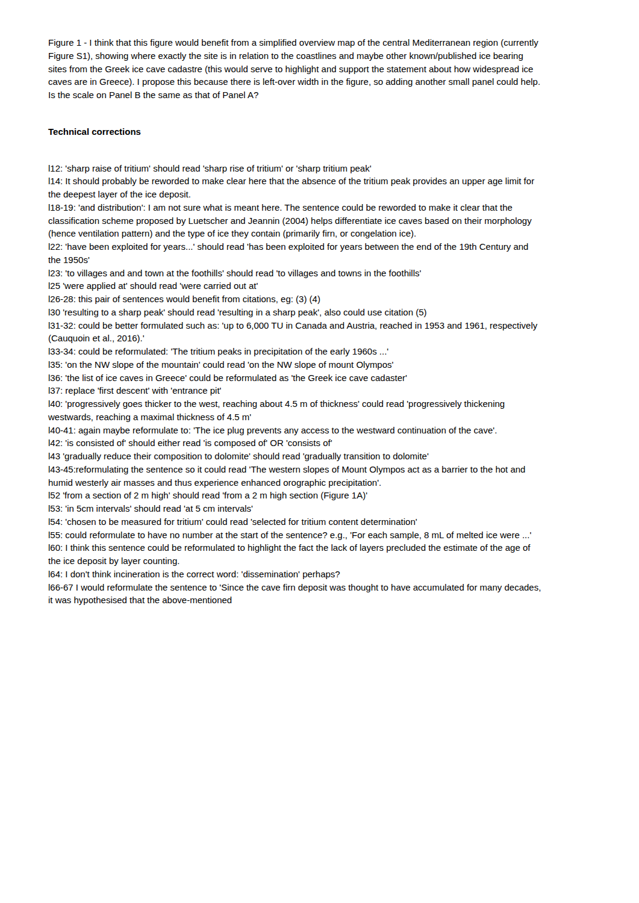Figure 1 - I think that this figure would benefit from a simplified overview map of the central Mediterranean region (currently Figure S1), showing where exactly the site is in relation to the coastlines and maybe other known/published ice bearing sites from the Greek ice cave cadastre (this would serve to highlight and support the statement about how widespread ice caves are in Greece). I propose this because there is left-over width in the figure, so adding another small panel could help. Is the scale on Panel B the same as that of Panel A?
Technical corrections
l12: 'sharp raise of tritium' should read 'sharp rise of tritium' or 'sharp tritium peak'
l14: It should probably be reworded to make clear here that the absence of the tritium peak provides an upper age limit for the deepest layer of the ice deposit.
l18-19: 'and distribution': I am not sure what is meant here. The sentence could be reworded to make it clear that the classification scheme proposed by Luetscher and Jeannin (2004) helps differentiate ice caves based on their morphology (hence ventilation pattern) and the type of ice they contain (primarily firn, or congelation ice).
l22: 'have been exploited for years...' should read 'has been exploited for years between the end of the 19th Century and the 1950s'
l23: 'to villages and and town at the foothills' should read 'to villages and towns in the foothills'
l25 'were applied at' should read 'were carried out at'
l26-28: this pair of sentences would benefit from citations, eg: (3) (4)
l30 'resulting to a sharp peak' should read 'resulting in a sharp peak', also could use citation (5)
l31-32: could be better formulated such as: 'up to 6,000 TU in Canada and Austria, reached in 1953 and 1961, respectively (Cauquoin et al., 2016).'
l33-34: could be reformulated: 'The tritium peaks in precipitation of the early 1960s ...'
l35: 'on the NW slope of the mountain' could read 'on the NW slope of mount Olympos'
l36: 'the list of ice caves in Greece' could be reformulated as 'the Greek ice cave cadaster'
l37: replace 'first descent' with 'entrance pit'
l40: 'progressively goes thicker to the west, reaching about 4.5 m of thickness' could read 'progressively thickening westwards, reaching a maximal thickness of 4.5 m'
l40-41: again maybe reformulate to: 'The ice plug prevents any access to the westward continuation of the cave'.
l42: 'is consisted of' should either read 'is composed of' OR 'consists of'
l43 'gradually reduce their composition to dolomite' should read 'gradually transition to dolomite'
l43-45:reformulating the sentence so it could read 'The western slopes of Mount Olympos act as a barrier to the hot and humid westerly air masses and thus experience enhanced orographic precipitation'.
l52 'from a section of 2 m high' should read 'from a 2 m high section (Figure 1A)'
l53: 'in 5cm intervals' should read 'at 5 cm intervals'
l54: 'chosen to be measured for tritium' could read 'selected for tritium content determination'
l55: could reformulate to have no number at the start of the sentence? e.g., 'For each sample, 8 mL of melted ice were ...'
l60: I think this sentence could be reformulated to highlight the fact the lack of layers precluded the estimate of the age of the ice deposit by layer counting.
l64: I don't think incineration is the correct word: 'dissemination' perhaps?
l66-67 I would reformulate the sentence to 'Since the cave firn deposit was thought to have accumulated for many decades, it was hypothesised that the above-mentioned